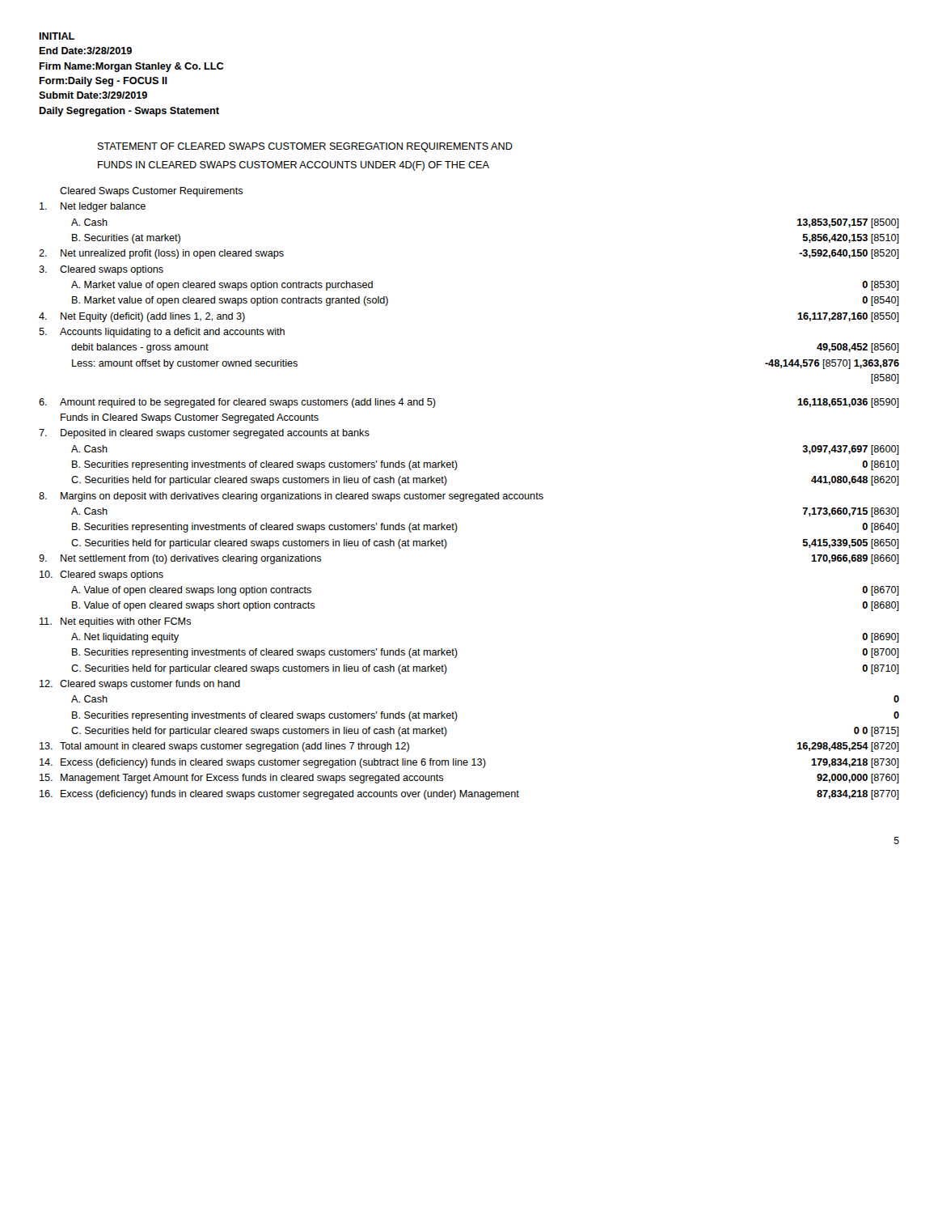INITIAL
End Date:3/28/2019
Firm Name:Morgan Stanley & Co. LLC
Form:Daily Seg - FOCUS II
Submit Date:3/29/2019
Daily Segregation - Swaps Statement
STATEMENT OF CLEARED SWAPS CUSTOMER SEGREGATION REQUIREMENTS AND
FUNDS IN CLEARED SWAPS CUSTOMER ACCOUNTS UNDER 4D(F) OF THE CEA
| | Cleared Swaps Customer Requirements | |
| 1. | Net ledger balance | |
| | A. Cash | 13,853,507,157 [8500] |
| | B. Securities (at market) | 5,856,420,153 [8510] |
| 2. | Net unrealized profit (loss) in open cleared swaps | -3,592,640,150 [8520] |
| 3. | Cleared swaps options | |
| | A. Market value of open cleared swaps option contracts purchased | 0 [8530] |
| | B. Market value of open cleared swaps option contracts granted (sold) | 0 [8540] |
| 4. | Net Equity (deficit) (add lines 1, 2, and 3) | 16,117,287,160 [8550] |
| 5. | Accounts liquidating to a deficit and accounts with | |
| | debit balances - gross amount | 49,508,452 [8560] |
| | Less: amount offset by customer owned securities | -48,144,576 [8570] 1,363,876 [8580] |
| 6. | Amount required to be segregated for cleared swaps customers (add lines 4 and 5) | 16,118,651,036 [8590] |
| | Funds in Cleared Swaps Customer Segregated Accounts | |
| 7. | Deposited in cleared swaps customer segregated accounts at banks | |
| | A. Cash | 3,097,437,697 [8600] |
| | B. Securities representing investments of cleared swaps customers' funds (at market) | 0 [8610] |
| | C. Securities held for particular cleared swaps customers in lieu of cash (at market) | 441,080,648 [8620] |
| 8. | Margins on deposit with derivatives clearing organizations in cleared swaps customer segregated accounts | |
| | A. Cash | 7,173,660,715 [8630] |
| | B. Securities representing investments of cleared swaps customers' funds (at market) | 0 [8640] |
| | C. Securities held for particular cleared swaps customers in lieu of cash (at market) | 5,415,339,505 [8650] |
| 9. | Net settlement from (to) derivatives clearing organizations | 170,966,689 [8660] |
| 10. | Cleared swaps options | |
| | A. Value of open cleared swaps long option contracts | 0 [8670] |
| | B. Value of open cleared swaps short option contracts | 0 [8680] |
| 11. | Net equities with other FCMs | |
| | A. Net liquidating equity | 0 [8690] |
| | B. Securities representing investments of cleared swaps customers' funds (at market) | 0 [8700] |
| | C. Securities held for particular cleared swaps customers in lieu of cash (at market) | 0 [8710] |
| 12. | Cleared swaps customer funds on hand | |
| | A. Cash | 0 |
| | B. Securities representing investments of cleared swaps customers' funds (at market) | 0 |
| | C. Securities held for particular cleared swaps customers in lieu of cash (at market) | 0 0 [8715] |
| 13. | Total amount in cleared swaps customer segregation (add lines 7 through 12) | 16,298,485,254 [8720] |
| 14. | Excess (deficiency) funds in cleared swaps customer segregation (subtract line 6 from line 13) | 179,834,218 [8730] |
| 15. | Management Target Amount for Excess funds in cleared swaps segregated accounts | 92,000,000 [8760] |
| 16. | Excess (deficiency) funds in cleared swaps customer segregated accounts over (under) Management | 87,834,218 [8770] |
5